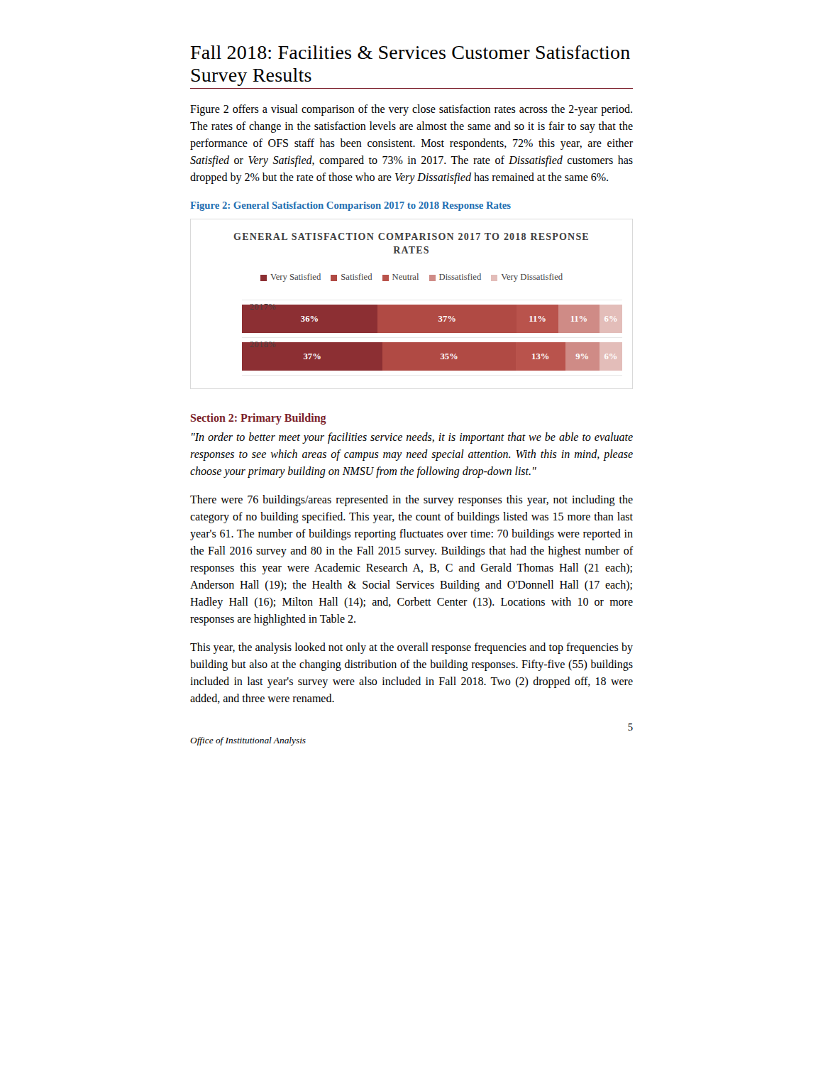Fall 2018: Facilities & Services Customer Satisfaction Survey Results
Figure 2 offers a visual comparison of the very close satisfaction rates across the 2-year period. The rates of change in the satisfaction levels are almost the same and so it is fair to say that the performance of OFS staff has been consistent. Most respondents, 72% this year, are either Satisfied or Very Satisfied, compared to 73% in 2017. The rate of Dissatisfied customers has dropped by 2% but the rate of those who are Very Dissatisfied has remained at the same 6%.
Figure 2: General Satisfaction Comparison 2017 to 2018 Response Rates
GENERAL SATISFACTION COMPARISON 2017 TO 2018 RESPONSE
RATES
Very Satisfied Satisfied Neutral Dissatisfied Very Dissatisfied
2017%
36%
37%
11%
11%
6%
2018%
37%
35%
13%
9%
6%
Section 2: Primary Building
"In order to better meet your facilities service needs, it is important that we be able to evaluate responses to see which areas of campus may need special attention. With this in mind, please choose your primary building on NMSU from the following drop-down list."
There were 76 buildings/areas represented in the survey responses this year, not including the category of no building specified. This year, the count of buildings listed was 15 more than last year's 61. The number of buildings reporting fluctuates over time: 70 buildings were reported in the Fall 2016 survey and 80 in the Fall 2015 survey. Buildings that had the highest number of responses this year were Academic Research A, B, C and Gerald Thomas Hall (21 each); Anderson Hall (19); the Health & Social Services Building and O'Donnell Hall (17 each); Hadley Hall (16); Milton Hall (14); and, Corbett Center (13). Locations with 10 or more responses are highlighted in Table 2.
This year, the analysis looked not only at the overall response frequencies and top frequencies by building but also at the changing distribution of the building responses. Fifty-five (55) buildings included in last year's survey were also included in Fall 2018. Two (2) dropped off, 18 were added, and three were renamed.
5 Office of Institutional Analysis